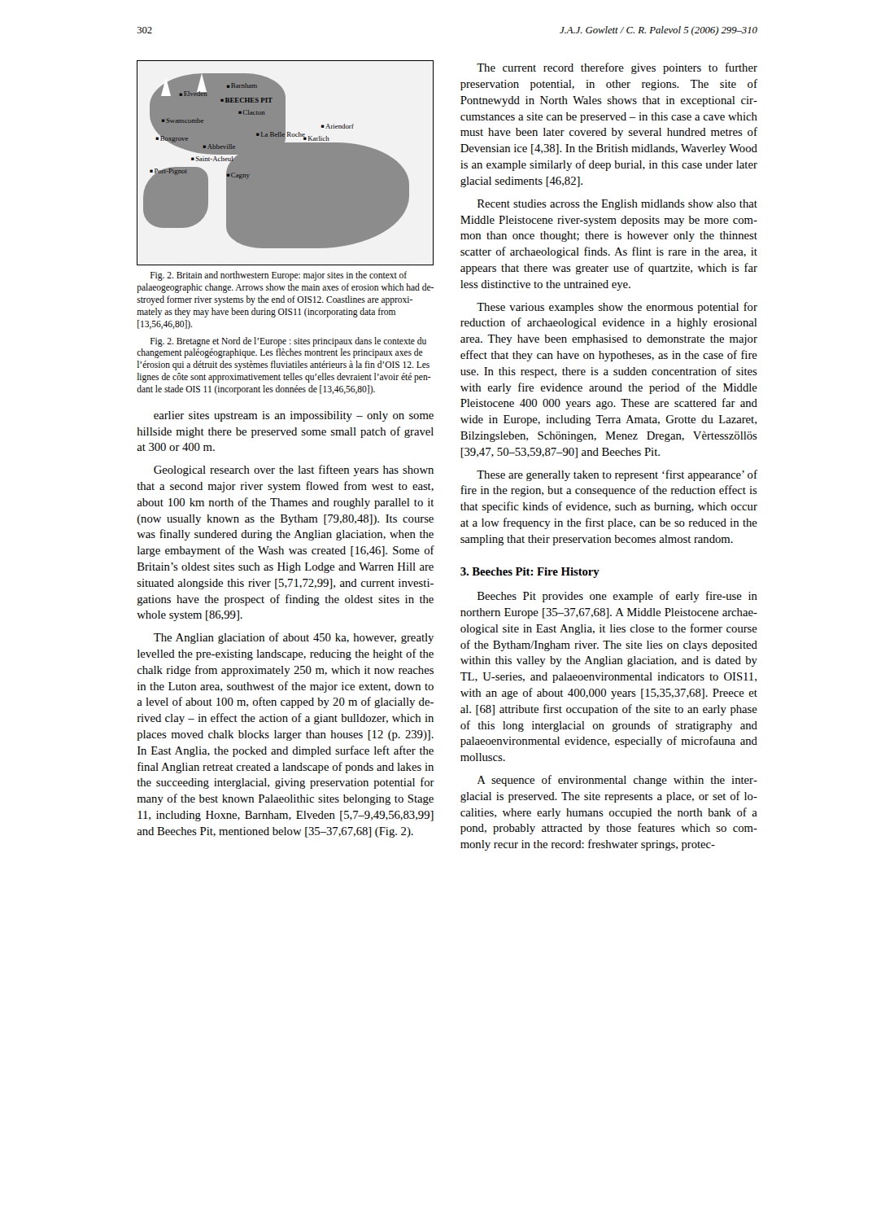302 J.A.J. Gowlett / C. R. Palevol 5 (2006) 299–310
Barnham
Elveden
BEECHES PIT
Clacton
Swanscombe
Ariendorf
Boxgrove
La Belle Roche
Karlich
Abbeville
Saint-Acheul
Port-Pignot
Cagny
Fig. 2. Britain and northwestern Europe: major sites in the context of palaeogeographic change. Arrows show the main axes of erosion which had destroyed former river systems by the end of OIS12. Coastlines are approximately as they may have been during OIS11 (incorporating data from [13,56,46,80]).
Fig. 2. Bretagne et Nord de l’Europe : sites principaux dans le contexte du changement paléogéographique. Les flèches montrent les principaux axes de l’érosion qui a détruit des systèmes fluviatiles antérieurs à la fin d’OIS 12. Les lignes de côte sont approximativement telles qu’elles devraient l’avoir été pendant le stade OIS 11 (incorporant les données de [13,46,56,80]).
earlier sites upstream is an impossibility – only on some hillside might there be preserved some small patch of gravel at 300 or 400 m.
Geological research over the last fifteen years has shown that a second major river system flowed from west to east, about 100 km north of the Thames and roughly parallel to it (now usually known as the Bytham [79,80,48]). Its course was finally sundered during the Anglian glaciation, when the large embayment of the Wash was created [16,46]. Some of Britain’s oldest sites such as High Lodge and Warren Hill are situated alongside this river [5,71,72,99], and current investigations have the prospect of finding the oldest sites in the whole system [86,99].
The Anglian glaciation of about 450 ka, however, greatly levelled the pre-existing landscape, reducing the height of the chalk ridge from approximately 250 m, which it now reaches in the Luton area, southwest of the major ice extent, down to a level of about 100 m, often capped by 20 m of glacially derived clay – in effect the action of a giant bulldozer, which in places moved chalk blocks larger than houses [12 (p. 239)]. In East Anglia, the pocked and dimpled surface left after the final Anglian retreat created a landscape of ponds and lakes in the succeeding interglacial, giving preservation potential for many of the best known Palaeolithic sites belonging to Stage 11, including Hoxne, Barnham, Elveden [5,7–9,49,56,83,99] and Beeches Pit, mentioned below [35–37,67,68] (Fig. 2).
The current record therefore gives pointers to further preservation potential, in other regions. The site of Pontnewydd in North Wales shows that in exceptional circumstances a site can be preserved – in this case a cave which must have been later covered by several hundred metres of Devensian ice [4,38]. In the British midlands, Waverley Wood is an example similarly of deep burial, in this case under later glacial sediments [46,82].
Recent studies across the English midlands show also that Middle Pleistocene river-system deposits may be more common than once thought; there is however only the thinnest scatter of archaeological finds. As flint is rare in the area, it appears that there was greater use of quartzite, which is far less distinctive to the untrained eye.
These various examples show the enormous potential for reduction of archaeological evidence in a highly erosional area. They have been emphasised to demonstrate the major effect that they can have on hypotheses, as in the case of fire use. In this respect, there is a sudden concentration of sites with early fire evidence around the period of the Middle Pleistocene 400 000 years ago. These are scattered far and wide in Europe, including Terra Amata, Grotte du Lazaret, Bilzingsleben, Schöningen, Menez Dregan, Vèrtesszöllös [39,47, 50–53,59,87–90] and Beeches Pit.
These are generally taken to represent ‘first appearance’ of fire in the region, but a consequence of the reduction effect is that specific kinds of evidence, such as burning, which occur at a low frequency in the first place, can be so reduced in the sampling that their preservation becomes almost random.
3. Beeches Pit: Fire History
Beeches Pit provides one example of early fire-use in northern Europe [35–37,67,68]. A Middle Pleistocene archaeological site in East Anglia, it lies close to the former course of the Bytham/Ingham river. The site lies on clays deposited within this valley by the Anglian glaciation, and is dated by TL, U-series, and palaeoenvironmental indicators to OIS11, with an age of about 400,000 years [15,35,37,68]. Preece et al. [68] attribute first occupation of the site to an early phase of this long interglacial on grounds of stratigraphy and palaeoenvironmental evidence, especially of microfauna and molluscs.
A sequence of environmental change within the interglacial is preserved. The site represents a place, or set of localities, where early humans occupied the north bank of a pond, probably attracted by those features which so commonly recur in the record: freshwater springs, protec-